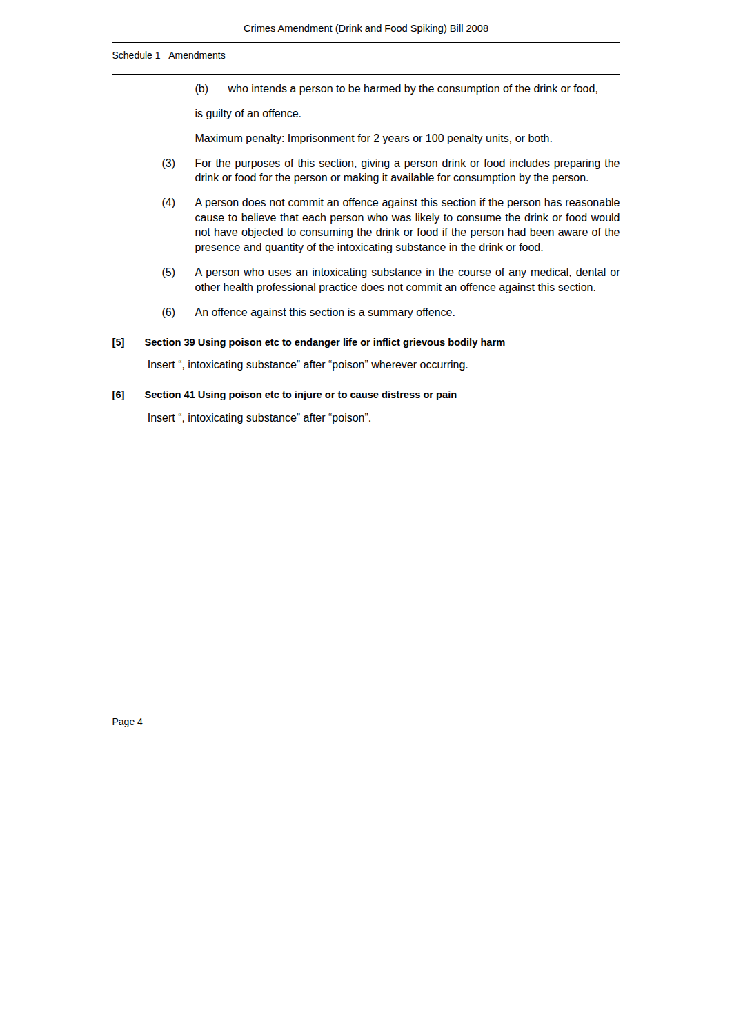Crimes Amendment (Drink and Food Spiking) Bill 2008
Schedule 1 Amendments
(b)
who intends a person to be harmed by the consumption of the drink or food,
is guilty of an offence.
Maximum penalty: Imprisonment for 2 years or 100 penalty units, or both.
(3)
For the purposes of this section, giving a person drink or food includes preparing the drink or food for the person or making it available for consumption by the person.
(4)
A person does not commit an offence against this section if the person has reasonable cause to believe that each person who was likely to consume the drink or food would not have objected to consuming the drink or food if the person had been aware of the presence and quantity of the intoxicating substance in the drink or food.
(5)
A person who uses an intoxicating substance in the course of any medical, dental or other health professional practice does not commit an offence against this section.
(6)
An offence against this section is a summary offence.
[5]
Section 39 Using poison etc to endanger life or inflict grievous bodily harm
Insert “, intoxicating substance” after “poison” wherever occurring.
[6]
Section 41 Using poison etc to injure or to cause distress or pain
Insert “, intoxicating substance” after “poison”.
Page 4